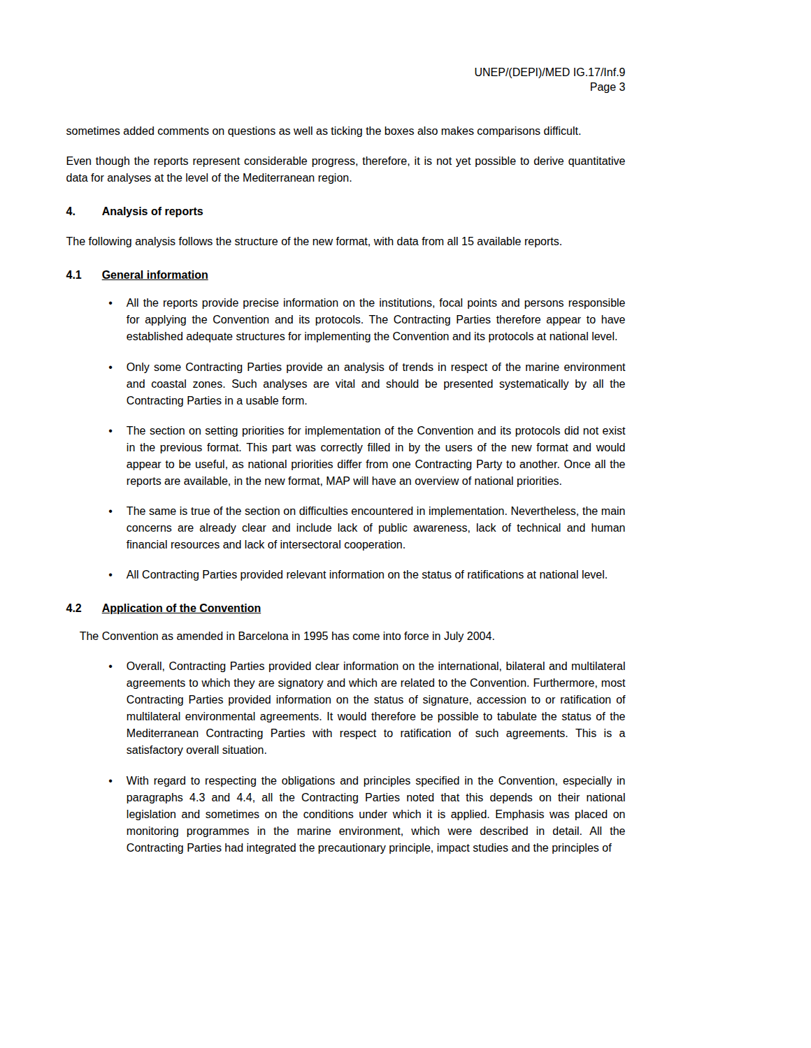UNEP/(DEPI)/MED IG.17/Inf.9
Page 3
sometimes added comments on questions as well as ticking the boxes also makes comparisons difficult.
Even though the reports represent considerable progress, therefore, it is not yet possible to derive quantitative data for analyses at the level of the Mediterranean region.
4. Analysis of reports
The following analysis follows the structure of the new format, with data from all 15 available reports.
4.1 General information
All the reports provide precise information on the institutions, focal points and persons responsible for applying the Convention and its protocols. The Contracting Parties therefore appear to have established adequate structures for implementing the Convention and its protocols at national level.
Only some Contracting Parties provide an analysis of trends in respect of the marine environment and coastal zones. Such analyses are vital and should be presented systematically by all the Contracting Parties in a usable form.
The section on setting priorities for implementation of the Convention and its protocols did not exist in the previous format. This part was correctly filled in by the users of the new format and would appear to be useful, as national priorities differ from one Contracting Party to another. Once all the reports are available, in the new format, MAP will have an overview of national priorities.
The same is true of the section on difficulties encountered in implementation. Nevertheless, the main concerns are already clear and include lack of public awareness, lack of technical and human financial resources and lack of intersectoral cooperation.
All Contracting Parties provided relevant information on the status of ratifications at national level.
4.2 Application of the Convention
The Convention as amended in Barcelona in 1995 has come into force in July 2004.
Overall, Contracting Parties provided clear information on the international, bilateral and multilateral agreements to which they are signatory and which are related to the Convention. Furthermore, most Contracting Parties provided information on the status of signature, accession to or ratification of multilateral environmental agreements. It would therefore be possible to tabulate the status of the Mediterranean Contracting Parties with respect to ratification of such agreements. This is a satisfactory overall situation.
With regard to respecting the obligations and principles specified in the Convention, especially in paragraphs 4.3 and 4.4, all the Contracting Parties noted that this depends on their national legislation and sometimes on the conditions under which it is applied. Emphasis was placed on monitoring programmes in the marine environment, which were described in detail. All the Contracting Parties had integrated the precautionary principle, impact studies and the principles of